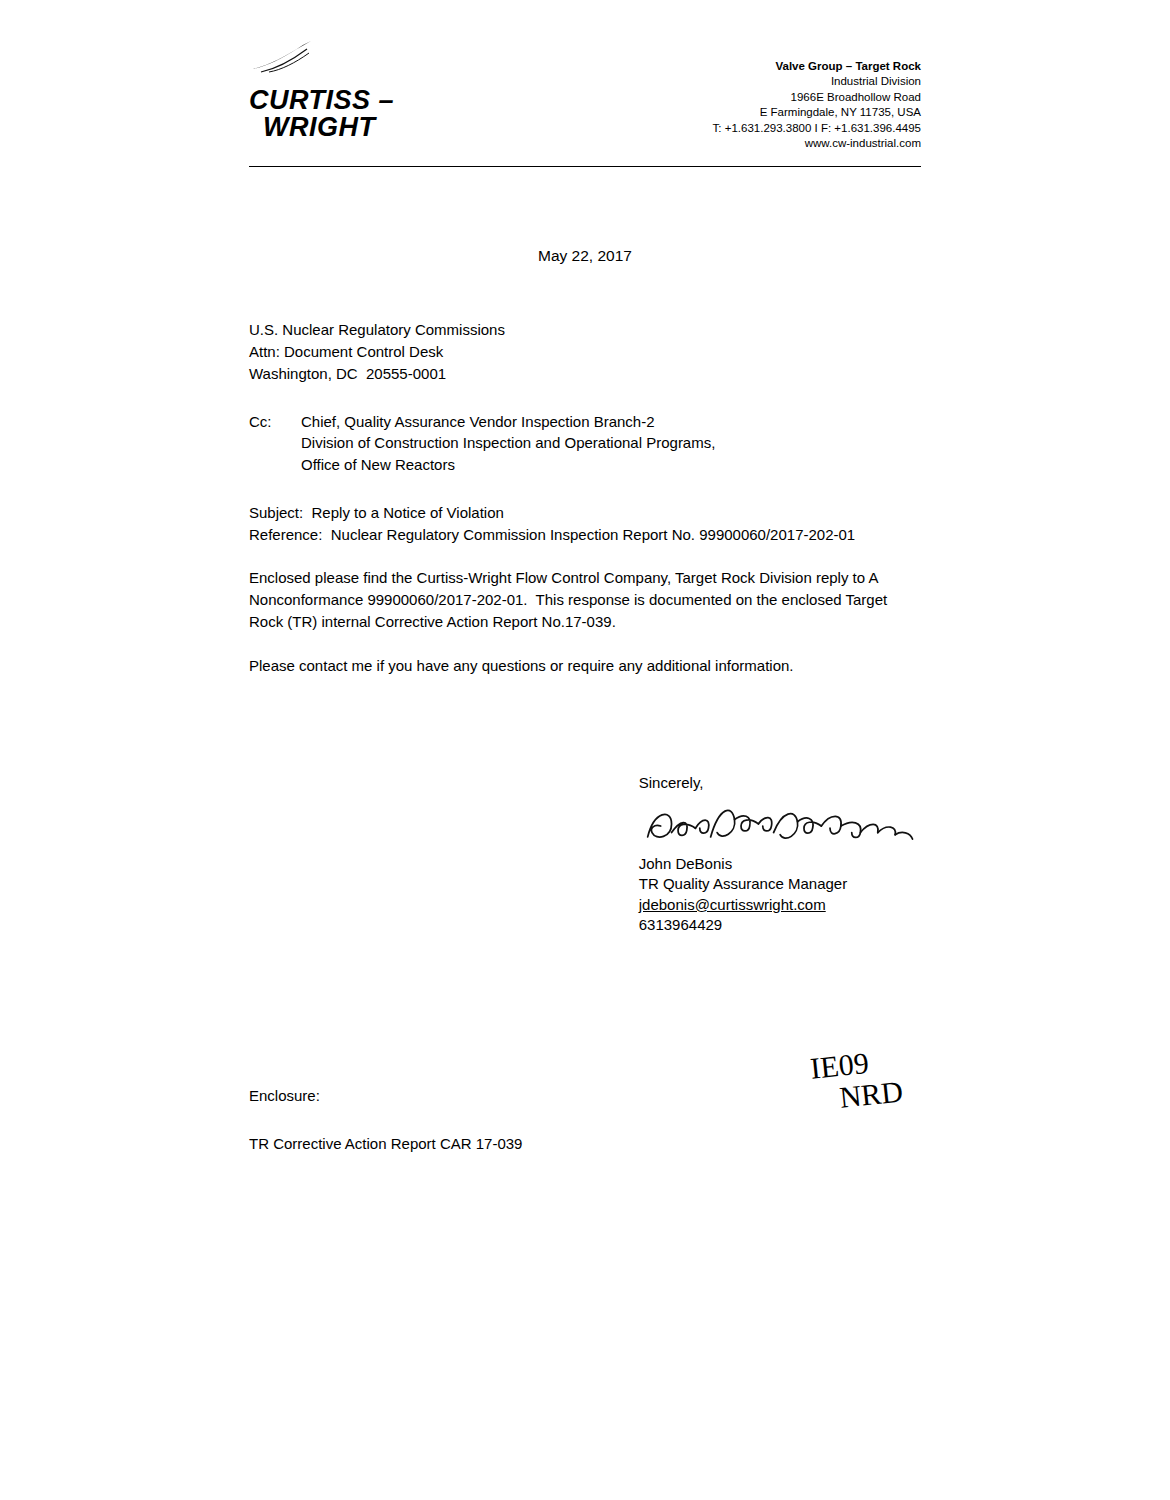CURTISS – WRIGHT
Valve Group – Target Rock
Industrial Division
1966E Broadhollow Road
E Farmingdale, NY 11735, USA
T: +1.631.293.3800 I F: +1.631.396.4495
www.cw-industrial.com
May 22, 2017
U.S. Nuclear Regulatory Commissions
Attn: Document Control Desk
Washington, DC 20555-0001
Cc:
Chief, Quality Assurance Vendor Inspection Branch-2
Division of Construction Inspection and Operational Programs,
Office of New Reactors
Subject: Reply to a Notice of Violation
Reference: Nuclear Regulatory Commission Inspection Report No. 99900060/2017-202-01
Enclosed please find the Curtiss-Wright Flow Control Company, Target Rock Division reply to A Nonconformance 99900060/2017-202-01. This response is documented on the enclosed Target Rock (TR) internal Corrective Action Report No.17-039.
Please contact me if you have any questions or require any additional information.
Sincerely,
John DeBonis
TR Quality Assurance Manager
jdebonis@curtisswright.com
6313964429
Enclosure:
TR Corrective Action Report CAR 17-039
IE09 NRD